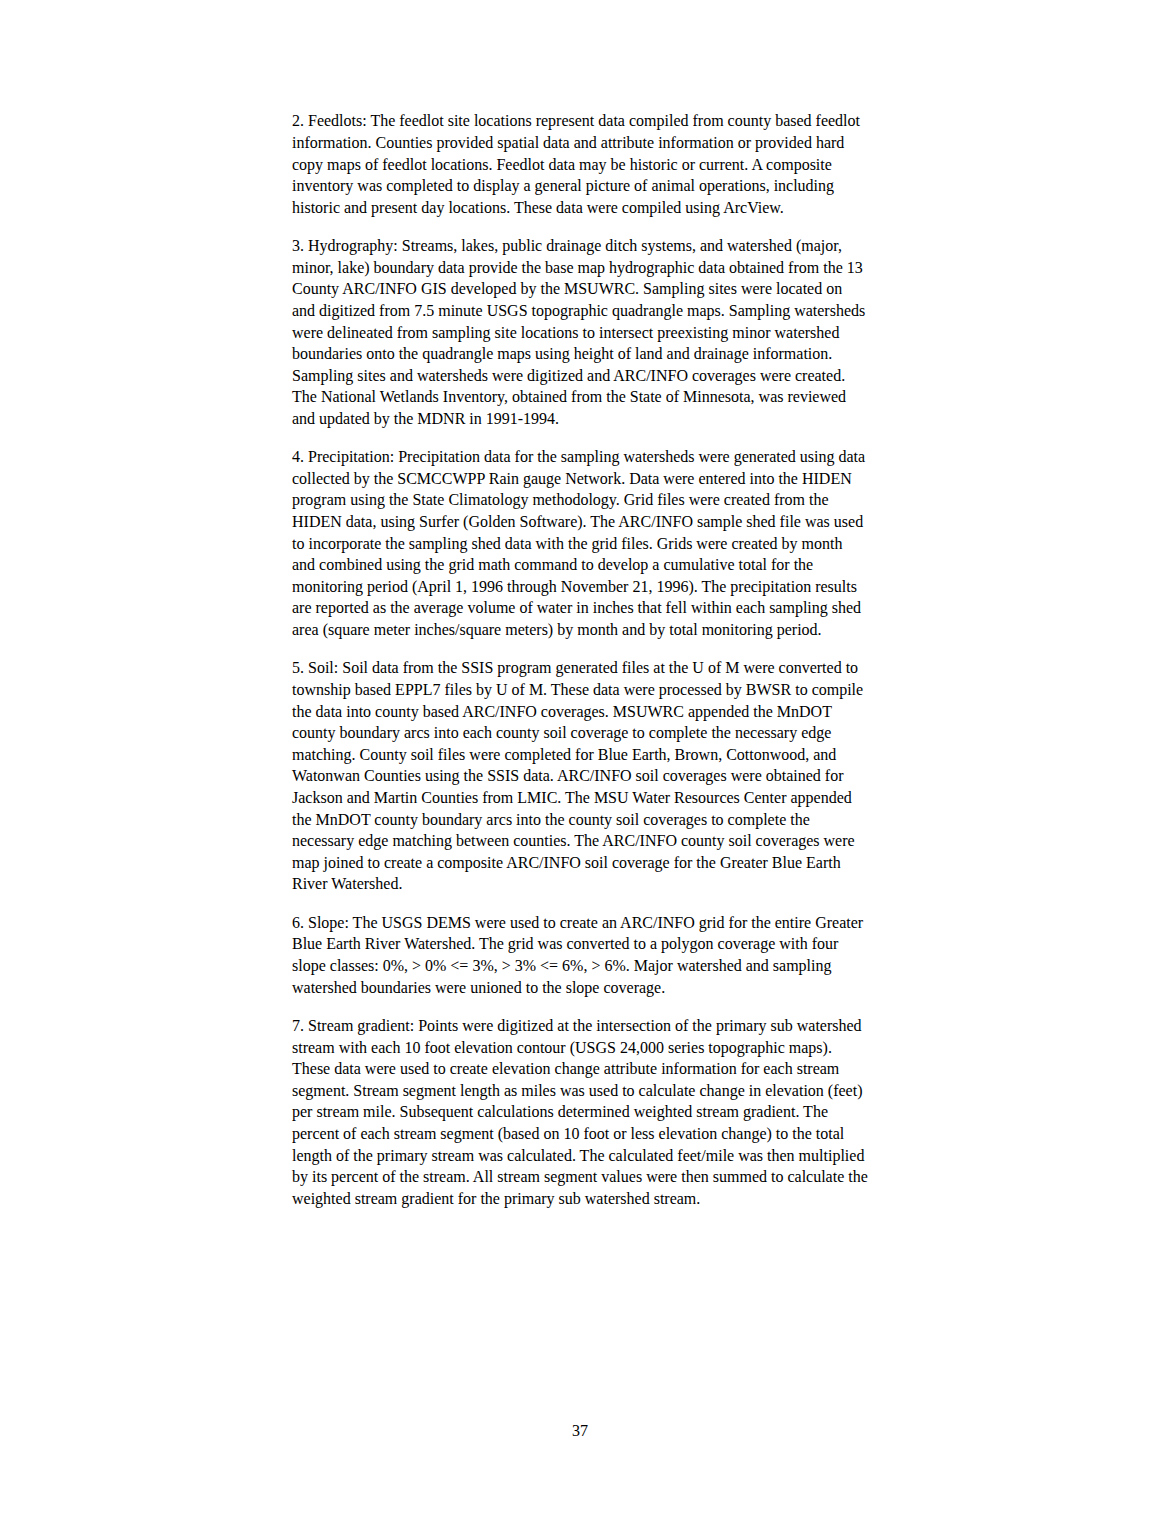2. Feedlots: The feedlot site locations represent data compiled from county based feedlot information. Counties provided spatial data and attribute information or provided hard copy maps of feedlot locations. Feedlot data may be historic or current. A composite inventory was completed to display a general picture of animal operations, including historic and present day locations. These data were compiled using ArcView.
3. Hydrography: Streams, lakes, public drainage ditch systems, and watershed (major, minor, lake) boundary data provide the base map hydrographic data obtained from the 13 County ARC/INFO GIS developed by the MSUWRC. Sampling sites were located on and digitized from 7.5 minute USGS topographic quadrangle maps. Sampling watersheds were delineated from sampling site locations to intersect preexisting minor watershed boundaries onto the quadrangle maps using height of land and drainage information. Sampling sites and watersheds were digitized and ARC/INFO coverages were created. The National Wetlands Inventory, obtained from the State of Minnesota, was reviewed and updated by the MDNR in 1991-1994.
4. Precipitation: Precipitation data for the sampling watersheds were generated using data collected by the SCMCCWPP Rain gauge Network. Data were entered into the HIDEN program using the State Climatology methodology. Grid files were created from the HIDEN data, using Surfer (Golden Software). The ARC/INFO sample shed file was used to incorporate the sampling shed data with the grid files. Grids were created by month and combined using the grid math command to develop a cumulative total for the monitoring period (April 1, 1996 through November 21, 1996). The precipitation results are reported as the average volume of water in inches that fell within each sampling shed area (square meter inches/square meters) by month and by total monitoring period.
5. Soil: Soil data from the SSIS program generated files at the U of M were converted to township based EPPL7 files by U of M. These data were processed by BWSR to compile the data into county based ARC/INFO coverages. MSUWRC appended the MnDOT county boundary arcs into each county soil coverage to complete the necessary edge matching. County soil files were completed for Blue Earth, Brown, Cottonwood, and Watonwan Counties using the SSIS data. ARC/INFO soil coverages were obtained for Jackson and Martin Counties from LMIC. The MSU Water Resources Center appended the MnDOT county boundary arcs into the county soil coverages to complete the necessary edge matching between counties. The ARC/INFO county soil coverages were map joined to create a composite ARC/INFO soil coverage for the Greater Blue Earth River Watershed.
6. Slope: The USGS DEMS were used to create an ARC/INFO grid for the entire Greater Blue Earth River Watershed. The grid was converted to a polygon coverage with four slope classes: 0%, > 0% <= 3%, > 3% <= 6%, > 6%. Major watershed and sampling watershed boundaries were unioned to the slope coverage.
7. Stream gradient: Points were digitized at the intersection of the primary sub watershed stream with each 10 foot elevation contour (USGS 24,000 series topographic maps). These data were used to create elevation change attribute information for each stream segment. Stream segment length as miles was used to calculate change in elevation (feet) per stream mile. Subsequent calculations determined weighted stream gradient. The percent of each stream segment (based on 10 foot or less elevation change) to the total length of the primary stream was calculated. The calculated feet/mile was then multiplied by its percent of the stream. All stream segment values were then summed to calculate the weighted stream gradient for the primary sub watershed stream.
37